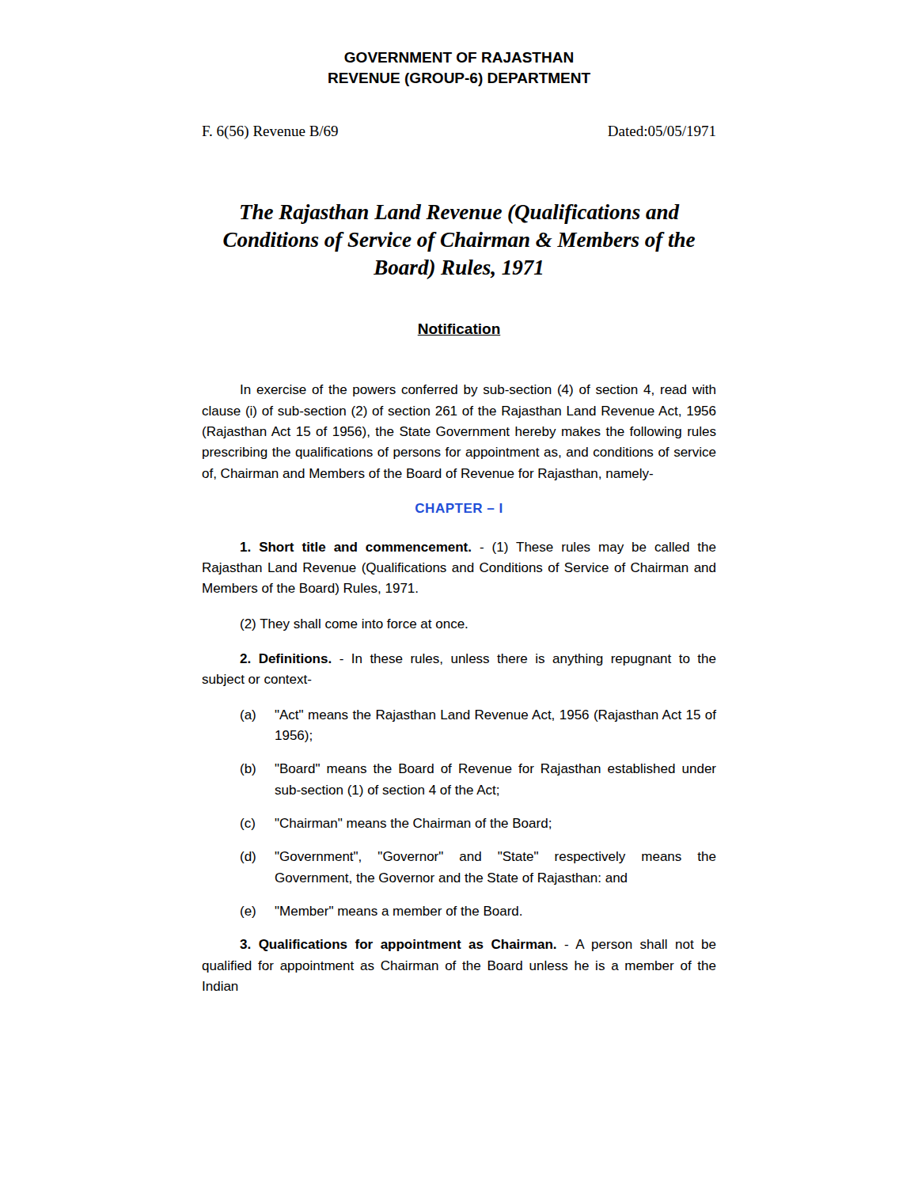GOVERNMENT OF RAJASTHAN
REVENUE (GROUP-6) DEPARTMENT
F. 6(56) Revenue B/69 Dated:05/05/1971
The Rajasthan Land Revenue (Qualifications and Conditions of Service of Chairman & Members of the Board) Rules, 1971
Notification
In exercise of the powers conferred by sub-section (4) of section 4, read with clause (i) of sub-section (2) of section 261 of the Rajasthan Land Revenue Act, 1956 (Rajasthan Act 15 of 1956), the State Government hereby makes the following rules prescribing the qualifications of persons for appointment as, and conditions of service of, Chairman and Members of the Board of Revenue for Rajasthan, namely-
CHAPTER – I
1. Short title and commencement. - (1) These rules may be called the Rajasthan Land Revenue (Qualifications and Conditions of Service of Chairman and Members of the Board) Rules, 1971.
(2) They shall come into force at once.
2. Definitions. - In these rules, unless there is anything repugnant to the subject or context-
(a)"Act" means the Rajasthan Land Revenue Act, 1956 (Rajasthan Act 15 of 1956);
(b)"Board" means the Board of Revenue for Rajasthan established under sub-section (1) of section 4 of the Act;
(c)"Chairman" means the Chairman of the Board;
(d)"Government", "Governor" and "State" respectively means the Government, the Governor and the State of Rajasthan: and
(e)"Member" means a member of the Board.
3. Qualifications for appointment as Chairman. - A person shall not be qualified for appointment as Chairman of the Board unless he is a member of the Indian